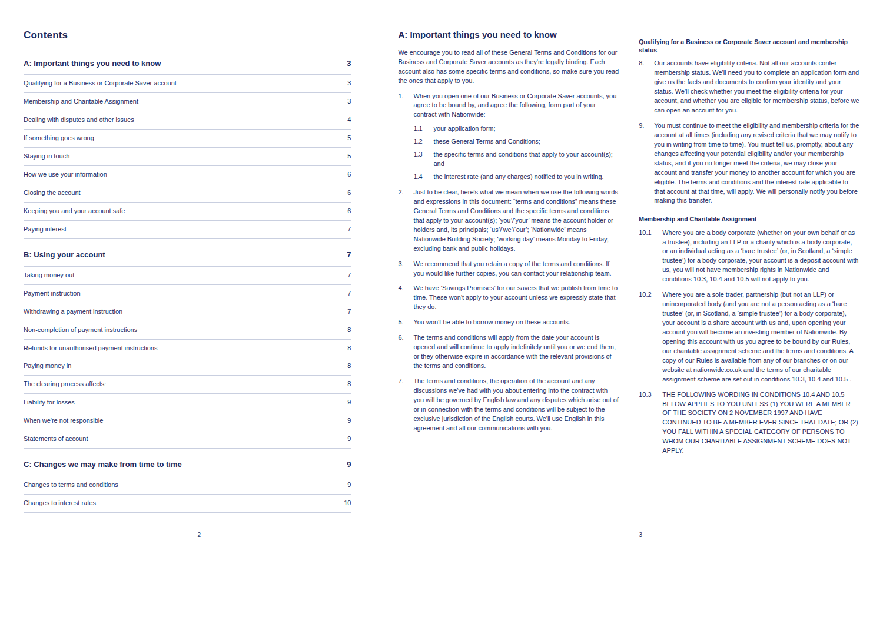Contents
| A: Important things you need to know | 3 |
| Qualifying for a Business or Corporate Saver account | 3 |
| Membership and Charitable Assignment | 3 |
| Dealing with disputes and other issues | 4 |
| If something goes wrong | 5 |
| Staying in touch | 5 |
| How we use your information | 6 |
| Closing the account | 6 |
| Keeping you and your account safe | 6 |
| Paying interest | 7 |
| B: Using your account | 7 |
| Taking money out | 7 |
| Payment instruction | 7 |
| Withdrawing a payment instruction | 7 |
| Non-completion of payment instructions | 8 |
| Refunds for unauthorised payment instructions | 8 |
| Paying money in | 8 |
| The clearing process affects: | 8 |
| Liability for losses | 9 |
| When we're not responsible | 9 |
| Statements of account | 9 |
| C: Changes we may make from time to time | 9 |
| Changes to terms and conditions | 9 |
| Changes to interest rates | 10 |
2
A: Important things you need to know
We encourage you to read all of these General Terms and Conditions for our Business and Corporate Saver accounts as they're legally binding. Each account also has some specific terms and conditions, so make sure you read the ones that apply to you.
When you open one of our Business or Corporate Saver accounts, you agree to be bound by, and agree the following, form part of your contract with Nationwide:
1.1your application form;
1.2these General Terms and Conditions;
1.3the specific terms and conditions that apply to your account(s); and
1.4the interest rate (and any charges) notified to you in writing.
Just to be clear, here's what we mean when we use the following words and expressions in this document: “terms and conditions” means these General Terms and Conditions and the specific terms and conditions that apply to your account(s); ‘you’/‘your’ means the account holder or holders and, its principals; ‘us’/‘we’/‘our’; ‘Nationwide’ means Nationwide Building Society; ‘working day’ means Monday to Friday, excluding bank and public holidays.
We recommend that you retain a copy of the terms and conditions. If you would like further copies, you can contact your relationship team.
We have ‘Savings Promises’ for our savers that we publish from time to time. These won't apply to your account unless we expressly state that they do.
You won't be able to borrow money on these accounts.
The terms and conditions will apply from the date your account is opened and will continue to apply indefinitely until you or we end them, or they otherwise expire in accordance with the relevant provisions of the terms and conditions.
The terms and conditions, the operation of the account and any discussions we've had with you about entering into the contract with you will be governed by English law and any disputes which arise out of or in connection with the terms and conditions will be subject to the exclusive jurisdiction of the English courts. We'll use English in this agreement and all our communications with you.
Qualifying for a Business or Corporate Saver account and membership status
Our accounts have eligibility criteria. Not all our accounts confer membership status. We'll need you to complete an application form and give us the facts and documents to confirm your identity and your status. We'll check whether you meet the eligibility criteria for your account, and whether you are eligible for membership status, before we can open an account for you.
You must continue to meet the eligibility and membership criteria for the account at all times (including any revised criteria that we may notify to you in writing from time to time). You must tell us, promptly, about any changes affecting your potential eligibility and/or your membership status, and if you no longer meet the criteria, we may close your account and transfer your money to another account for which you are eligible. The terms and conditions and the interest rate applicable to that account at that time, will apply. We will personally notify you before making this transfer.
Membership and Charitable Assignment
10.1 Where you are a body corporate (whether on your own behalf or as a trustee), including an LLP or a charity which is a body corporate, or an individual acting as a ‘bare trustee’ (or, in Scotland, a ‘simple trustee’) for a body corporate, your account is a deposit account with us, you will not have membership rights in Nationwide and conditions 10.3, 10.4 and 10.5 will not apply to you.
10.2 Where you are a sole trader, partnership (but not an LLP) or unincorporated body (and you are not a person acting as a ‘bare trustee’ (or, in Scotland, a ‘simple trustee’) for a body corporate), your account is a share account with us and, upon opening your account you will become an investing member of Nationwide. By opening this account with us you agree to be bound by our Rules, our charitable assignment scheme and the terms and conditions. A copy of our Rules is available from any of our branches or on our website at nationwide.co.uk and the terms of our charitable assignment scheme are set out in conditions 10.3, 10.4 and 10.5 .
10.3 The following wording in conditions 10.4 and 10.5 below applies to you unless (1) you were a member of the society on 2 November 1997 and have continued to be a member ever since that date; or (2) you fall within a special category of persons to whom our charitable assignment scheme does not apply.
3